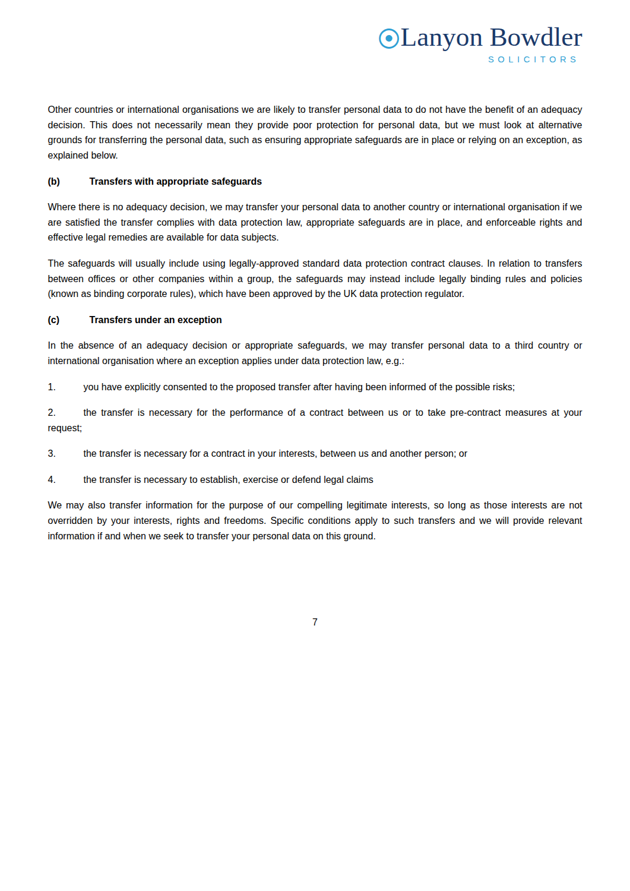⦿Lanyon Bowdler
SOLICITORS
Other countries or international organisations we are likely to transfer personal data to do not have the benefit of an adequacy decision. This does not necessarily mean they provide poor protection for personal data, but we must look at alternative grounds for transferring the personal data, such as ensuring appropriate safeguards are in place or relying on an exception, as explained below.
(b) Transfers with appropriate safeguards
Where there is no adequacy decision, we may transfer your personal data to another country or international organisation if we are satisfied the transfer complies with data protection law, appropriate safeguards are in place, and enforceable rights and effective legal remedies are available for data subjects.
The safeguards will usually include using legally-approved standard data protection contract clauses. In relation to transfers between offices or other companies within a group, the safeguards may instead include legally binding rules and policies (known as binding corporate rules), which have been approved by the UK data protection regulator.
(c) Transfers under an exception
In the absence of an adequacy decision or appropriate safeguards, we may transfer personal data to a third country or international organisation where an exception applies under data protection law, e.g.:
1. you have explicitly consented to the proposed transfer after having been informed of the possible risks;
2. the transfer is necessary for the performance of a contract between us or to take pre-contract measures at your request;
3. the transfer is necessary for a contract in your interests, between us and another person; or
4. the transfer is necessary to establish, exercise or defend legal claims
We may also transfer information for the purpose of our compelling legitimate interests, so long as those interests are not overridden by your interests, rights and freedoms. Specific conditions apply to such transfers and we will provide relevant information if and when we seek to transfer your personal data on this ground.
7